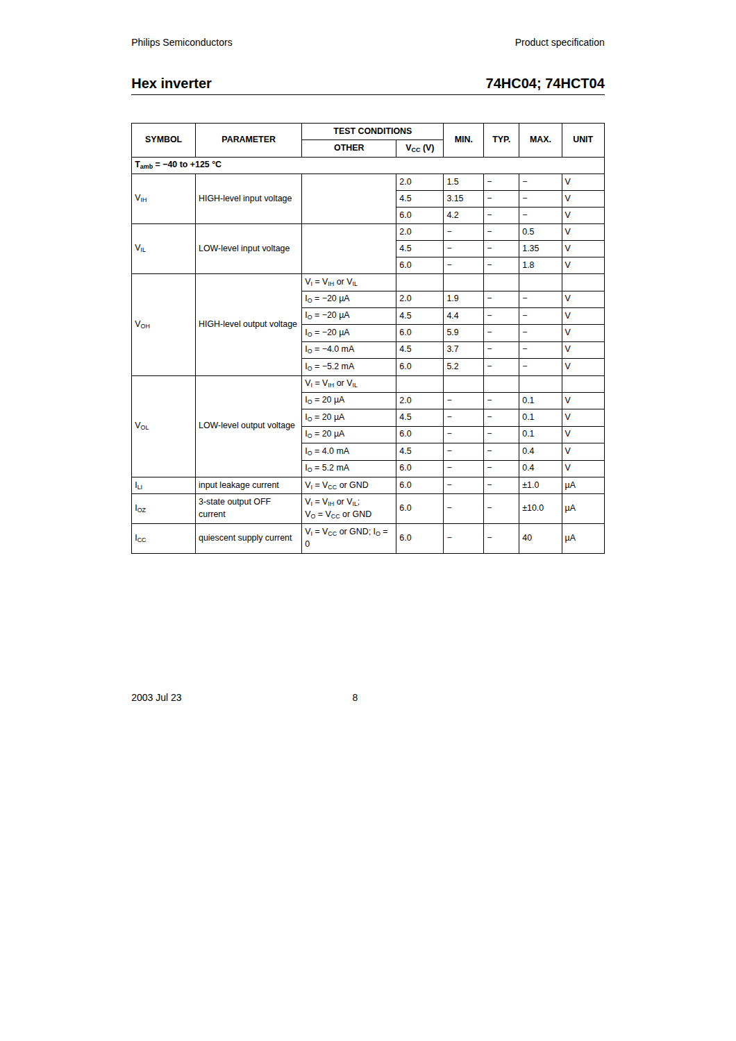Philips Semiconductors
Product specification
Hex inverter
74HC04; 74HCT04
| SYMBOL | PARAMETER | TEST CONDITIONS | MIN. | TYP. | MAX. | UNIT |
| --- | --- | --- | --- | --- | --- | --- |
| OTHER | V CC (V) |
| T amb = −40 to +125 °C |
| V IH | HIGH-level input voltage | | 2.0 | 1.5 | − | − | V |
| 4.5 | 3.15 | − | − | V |
| 6.0 | 4.2 | − | − | V |
| V IL | LOW-level input voltage | | 2.0 | − | − | 0.5 | V |
| 4.5 | − | − | 1.35 | V |
| 6.0 | − | − | 1.8 | V |
| V OH | HIGH-level output voltage | V I = V IH or V IL | | | | | |
| I O = −20 µA | 2.0 | 1.9 | − | − | V |
| I O = −20 µA | 4.5 | 4.4 | − | − | V |
| I O = −20 µA | 6.0 | 5.9 | − | − | V |
| I O = −4.0 mA | 4.5 | 3.7 | − | − | V |
| I O = −5.2 mA | 6.0 | 5.2 | − | − | V |
| V OL | LOW-level output voltage | V I = V IH or V IL | | | | | |
| I O = 20 µA | 2.0 | − | − | 0.1 | V |
| I O = 20 µA | 4.5 | − | − | 0.1 | V |
| I O = 20 µA | 6.0 | − | − | 0.1 | V |
| I O = 4.0 mA | 4.5 | − | − | 0.4 | V |
| I O = 5.2 mA | 6.0 | − | − | 0.4 | V |
| I LI | input leakage current | V I = V CC or GND | 6.0 | − | − | ±1.0 | µA |
| I OZ | 3-state output OFF current | V I = V IH or V IL ; V O = V CC or GND | 6.0 | − | − | ±10.0 | µA |
| I CC | quiescent supply current | V I = V CC or GND; I O = 0 | 6.0 | − | − | 40 | µA |
2003 Jul 23
8